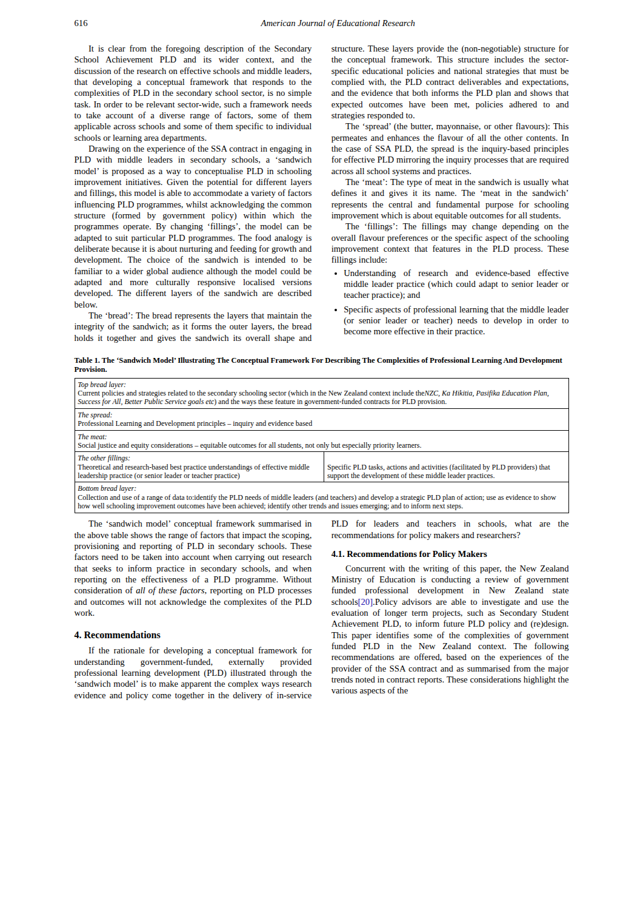616
American Journal of Educational Research
It is clear from the foregoing description of the Secondary School Achievement PLD and its wider context, and the discussion of the research on effective schools and middle leaders, that developing a conceptual framework that responds to the complexities of PLD in the secondary school sector, is no simple task. In order to be relevant sector-wide, such a framework needs to take account of a diverse range of factors, some of them applicable across schools and some of them specific to individual schools or learning area departments.
Drawing on the experience of the SSA contract in engaging in PLD with middle leaders in secondary schools, a ‘sandwich model’ is proposed as a way to conceptualise PLD in schooling improvement initiatives. Given the potential for different layers and fillings, this model is able to accommodate a variety of factors influencing PLD programmes, whilst acknowledging the common structure (formed by government policy) within which the programmes operate. By changing ‘fillings’, the model can be adapted to suit particular PLD programmes. The food analogy is deliberate because it is about nurturing and feeding for growth and development. The choice of the sandwich is intended to be familiar to a wider global audience although the model could be adapted and more culturally responsive localised versions developed. The different layers of the sandwich are described below.
The ‘bread’: The bread represents the layers that maintain the integrity of the sandwich; as it forms the outer layers, the bread holds it together and gives the sandwich its overall shape and structure. These layers provide the (non-negotiable) structure for the conceptual framework. This structure includes the sector-specific educational policies and national strategies that must be complied with, the PLD contract deliverables and expectations, and the evidence that both informs the PLD plan and shows that expected outcomes have been met, policies adhered to and strategies responded to.
The ‘spread’ (the butter, mayonnaise, or other flavours): This permeates and enhances the flavour of all the other contents. In the case of SSA PLD, the spread is the inquiry-based principles for effective PLD mirroring the inquiry processes that are required across all school systems and practices.
The ‘meat’: The type of meat in the sandwich is usually what defines it and gives it its name. The ‘meat in the sandwich’ represents the central and fundamental purpose for schooling improvement which is about equitable outcomes for all students.
The ‘fillings’: The fillings may change depending on the overall flavour preferences or the specific aspect of the schooling improvement context that features in the PLD process. These fillings include:
Understanding of research and evidence-based effective middle leader practice (which could adapt to senior leader or teacher practice); and
Specific aspects of professional learning that the middle leader (or senior leader or teacher) needs to develop in order to become more effective in their practice.
Table 1. The ‘Sandwich Model’ Illustrating The Conceptual Framework For Describing The Complexities of Professional Learning And Development Provision.
| Top bread layer: Current policies and strategies related to the secondary schooling sector (which in the New Zealand context include the NZC, Ka Hikitia, Pasifika Education Plan, Success for All, Better Public Service goals etc ) and the ways these feature in government-funded contracts for PLD provision. |
| The spread: Professional Learning and Development principles – inquiry and evidence based |
| The meat: Social justice and equity considerations – equitable outcomes for all students, not only but especially priority learners. |
| The other fillings: Theoretical and research-based best practice understandings of effective middle leadership practice (or senior leader or teacher practice) | Specific PLD tasks, actions and activities (facilitated by PLD providers) that support the development of these middle leader practices. |
| Bottom bread layer: Collection and use of a range of data to:identify the PLD needs of middle leaders (and teachers) and develop a strategic PLD plan of action; use as evidence to show how well schooling improvement outcomes have been achieved; identify other trends and issues emerging; and to inform next steps. |
The ‘sandwich model’ conceptual framework summarised in the above table shows the range of factors that impact the scoping, provisioning and reporting of PLD in secondary schools. These factors need to be taken into account when carrying out research that seeks to inform practice in secondary schools, and when reporting on the effectiveness of a PLD programme. Without consideration of all of these factors, reporting on PLD processes and outcomes will not acknowledge the complexites of the PLD work.
4. Recommendations
If the rationale for developing a conceptual framework for understanding government-funded, externally provided professional learning development (PLD) illustrated through the ‘sandwich model’ is to make apparent the complex ways research evidence and policy come together in the delivery of in-service PLD for leaders and teachers in schools, what are the recommendations for policy makers and researchers?
4.1. Recommendations for Policy Makers
Concurrent with the writing of this paper, the New Zealand Ministry of Education is conducting a review of government funded professional development in New Zealand state schools[20].Policy advisors are able to investigate and use the evaluation of longer term projects, such as Secondary Student Achievement PLD, to inform future PLD policy and (re)design. This paper identifies some of the complexities of government funded PLD in the New Zealand context. The following recommendations are offered, based on the experiences of the provider of the SSA contract and as summarised from the major trends noted in contract reports. These considerations highlight the various aspects of the